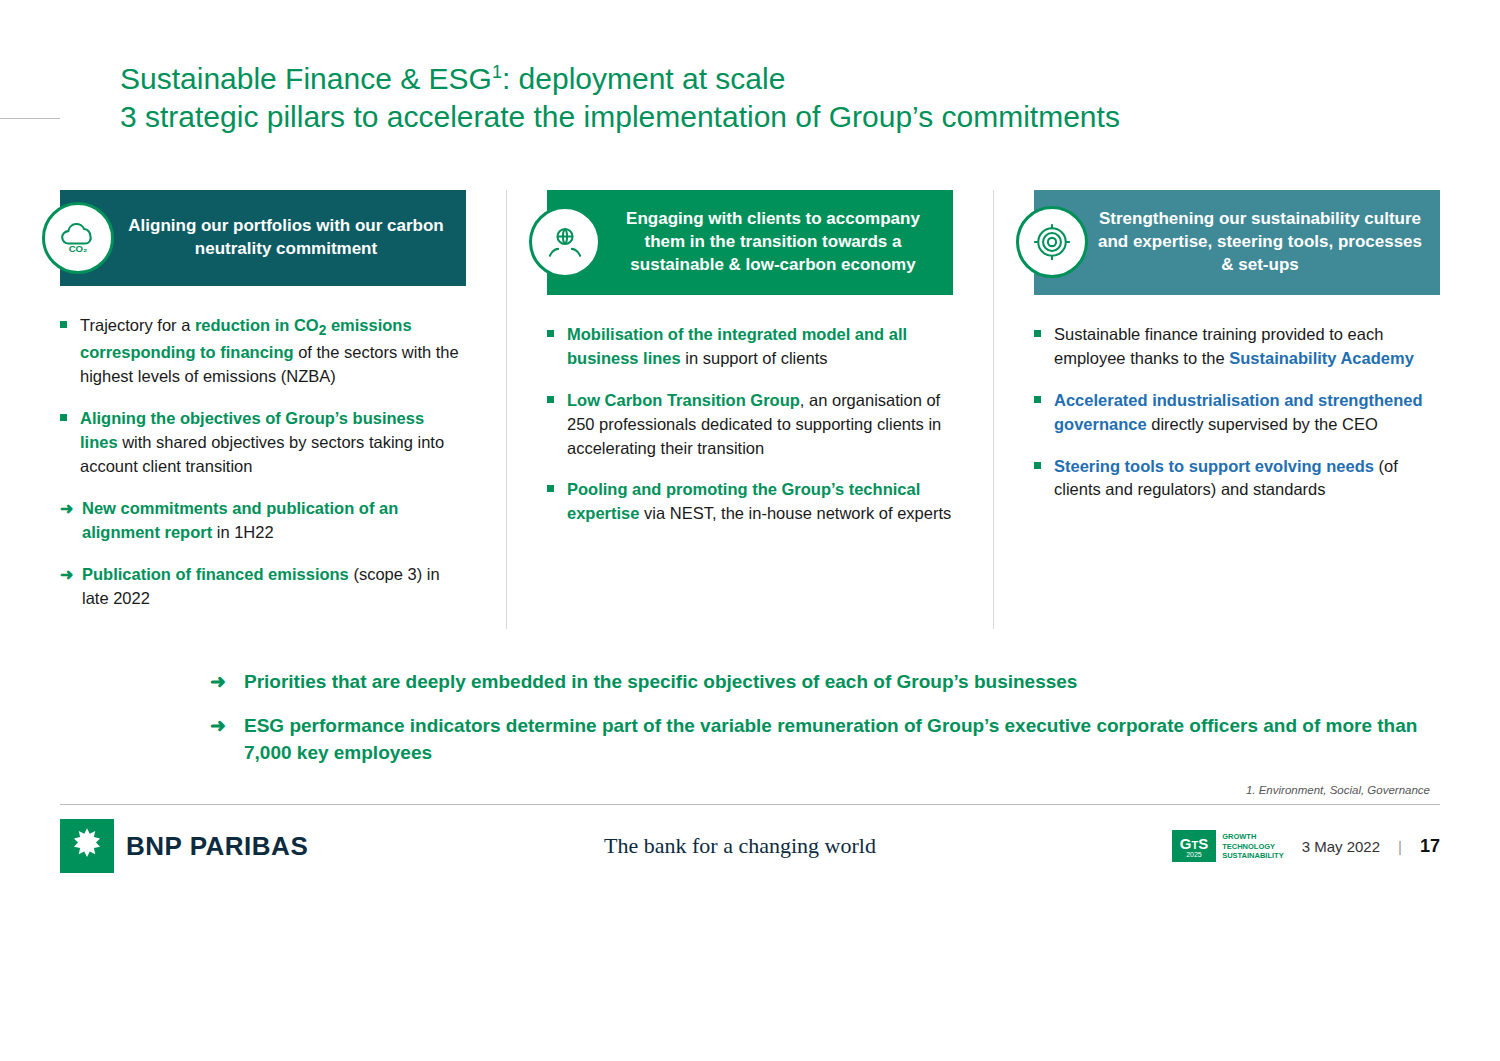Sustainable Finance & ESG1: deployment at scale 3 strategic pillars to accelerate the implementation of Group’s commitments
CO₂
Aligning our portfolios with our carbon neutrality commitment
Trajectory for a reduction in CO2 emissions corresponding to financing of the sectors with the highest levels of emissions (NZBA)
Aligning the objectives of Group’s business lines with shared objectives by sectors taking into account client transition
New commitments and publication of an alignment report in 1H22
Publication of financed emissions (scope 3) in late 2022
Engaging with clients to accompany them in the transition towards a sustainable & low-carbon economy
Mobilisation of the integrated model and all business lines in support of clients
Low Carbon Transition Group, an organisation of 250 professionals dedicated to supporting clients in accelerating their transition
Pooling and promoting the Group’s technical expertise via NEST, the in-house network of experts
Strengthening our sustainability culture and expertise, steering tools, processes & set-ups
Sustainable finance training provided to each employee thanks to the Sustainability Academy
Accelerated industrialisation and strengthened governance directly supervised by the CEO
Steering tools to support evolving needs (of clients and regulators) and standards
Priorities that are deeply embedded in the specific objectives of each of Group’s businesses
ESG performance indicators determine part of the variable remuneration of Group’s executive corporate officers and of more than 7,000 key employees
1. Environment, Social, Governance
BNP PARIBAS
The bank for a changing world
GTS2025
GROWTH
TECHNOLOGY
SUSTAINABILITY
3 May 2022
|
17